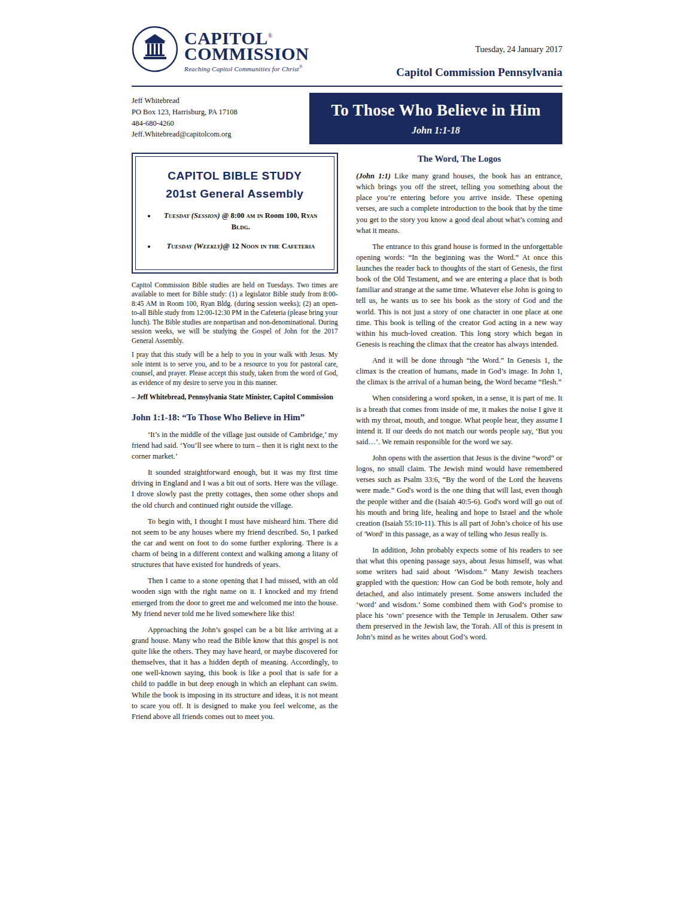CAPITOL® COMMISSION Reaching Capitol Communities for Christ®
Tuesday, 24 January 2017
Capitol Commission Pennsylvania
Jeff Whitebread
PO Box 123, Harrisburg, PA 17108
484-680-4260
Jeff.Whitebread@capitolcom.org
To Those Who Believe in Him
John 1:1-18
CAPITOL BIBLE STUDY
201st General Assembly
Tuesday (Session) @ 8:00 am in Room 100, Ryan Bldg.
Tuesday (Weekly)@ 12 Noon in the Cafeteria
Capitol Commission Bible studies are held on Tuesdays. Two times are available to meet for Bible study: (1) a legislator Bible study from 8:00-8:45 AM in Room 100, Ryan Bldg. (during session weeks); (2) an open-to-all Bible study from 12:00-12:30 PM in the Cafeteria (please bring your lunch). The Bible studies are nonpartisan and non-denominational. During session weeks, we will be studying the Gospel of John for the 2017 General Assembly.
I pray that this study will be a help to you in your walk with Jesus. My sole intent is to serve you, and to be a resource to you for pastoral care, counsel, and prayer. Please accept this study, taken from the word of God, as evidence of my desire to serve you in this manner.
– Jeff Whitebread, Pennsylvania State Minister, Capitol Commission
John 1:1-18: “To Those Who Believe in Him”
‘It’s in the middle of the village just outside of Cambridge,’ my friend had said. ‘You’ll see where to turn – then it is right next to the corner market.’
It sounded straightforward enough, but it was my first time driving in England and I was a bit out of sorts. Here was the village. I drove slowly past the pretty cottages, then some other shops and the old church and continued right outside the village.
To begin with, I thought I must have misheard him. There did not seem to be any houses where my friend described. So, I parked the car and went on foot to do some further exploring. There is a charm of being in a different context and walking among a litany of structures that have existed for hundreds of years.
Then I came to a stone opening that I had missed, with an old wooden sign with the right name on it. I knocked and my friend emerged from the door to greet me and welcomed me into the house. My friend never told me he lived somewhere like this!
Approaching the John’s gospel can be a bit like arriving at a grand house. Many who read the Bible know that this gospel is not quite like the others. They may have heard, or maybe discovered for themselves, that it has a hidden depth of meaning. Accordingly, to one well-known saying, this book is like a pool that is safe for a child to paddle in but deep enough in which an elephant can swim. While the book is imposing in its structure and ideas, it is not meant to scare you off. It is designed to make you feel welcome, as the Friend above all friends comes out to meet you.
The Word, The Logos
(John 1:1) Like many grand houses, the book has an entrance, which brings you off the street, telling you something about the place you’re entering before you arrive inside. These opening verses, are such a complete introduction to the book that by the time you get to the story you know a good deal about what’s coming and what it means.
The entrance to this grand house is formed in the unforgettable opening words: “In the beginning was the Word.” At once this launches the reader back to thoughts of the start of Genesis, the first book of the Old Testament, and we are entering a place that is both familiar and strange at the same time. Whatever else John is going to tell us, he wants us to see his book as the story of God and the world. This is not just a story of one character in one place at one time. This book is telling of the creator God acting in a new way within his much-loved creation. This long story which began in Genesis is reaching the climax that the creator has always intended.
And it will be done through “the Word.” In Genesis 1, the climax is the creation of humans, made in God’s image. In John 1, the climax is the arrival of a human being, the Word became “flesh.”
When considering a word spoken, in a sense, it is part of me. It is a breath that comes from inside of me, it makes the noise I give it with my throat, mouth, and tongue. What people hear, they assume I intend it. If our deeds do not match our words people say, ‘But you said…’. We remain responsible for the word we say.
John opens with the assertion that Jesus is the divine “word” or logos, no small claim. The Jewish mind would have remembered verses such as Psalm 33:6, “By the word of the Lord the heavens were made.” God's word is the one thing that will last, even though the people wither and die (Isaiah 40:5-6). God's word will go out of his mouth and bring life, healing and hope to Israel and the whole creation (Isaiah 55:10-11). This is all part of John’s choice of his use of 'Word' in this passage, as a way of telling who Jesus really is.
In addition, John probably expects some of his readers to see that what this opening passage says, about Jesus himself, was what some writers had said about ‘Wisdom.” Many Jewish teachers grappled with the question: How can God be both remote, holy and detached, and also intimately present. Some answers included the ‘word’ and wisdom.’ Some combined them with God’s promise to place his ‘own’ presence with the Temple in Jerusalem. Other saw them preserved in the Jewish law, the Torah. All of this is present in John’s mind as he writes about God’s word.